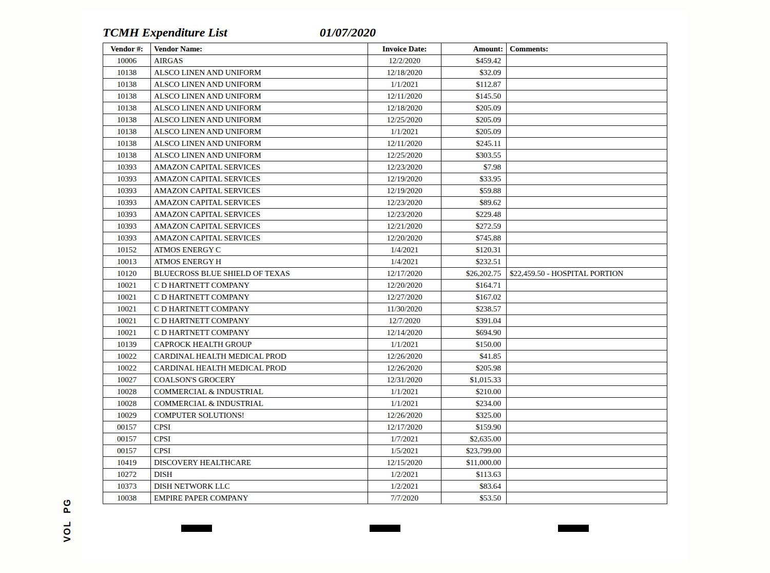TCMH Expenditure List 01/07/2020
| Vendor #: | Vendor Name: | Invoice Date: | Amount: | Comments: |
| --- | --- | --- | --- | --- |
| 10006 | AIRGAS | 12/2/2020 | $459.42 | |
| 10138 | ALSCO LINEN AND UNIFORM | 12/18/2020 | $32.09 | |
| 10138 | ALSCO LINEN AND UNIFORM | 1/1/2021 | $112.87 | |
| 10138 | ALSCO LINEN AND UNIFORM | 12/11/2020 | $145.50 | |
| 10138 | ALSCO LINEN AND UNIFORM | 12/18/2020 | $205.09 | |
| 10138 | ALSCO LINEN AND UNIFORM | 12/25/2020 | $205.09 | |
| 10138 | ALSCO LINEN AND UNIFORM | 1/1/2021 | $205.09 | |
| 10138 | ALSCO LINEN AND UNIFORM | 12/11/2020 | $245.11 | |
| 10138 | ALSCO LINEN AND UNIFORM | 12/25/2020 | $303.55 | |
| 10393 | AMAZON CAPITAL SERVICES | 12/23/2020 | $7.98 | |
| 10393 | AMAZON CAPITAL SERVICES | 12/19/2020 | $33.95 | |
| 10393 | AMAZON CAPITAL SERVICES | 12/19/2020 | $59.88 | |
| 10393 | AMAZON CAPITAL SERVICES | 12/23/2020 | $89.62 | |
| 10393 | AMAZON CAPITAL SERVICES | 12/23/2020 | $229.48 | |
| 10393 | AMAZON CAPITAL SERVICES | 12/21/2020 | $272.59 | |
| 10393 | AMAZON CAPITAL SERVICES | 12/20/2020 | $745.88 | |
| 10152 | ATMOS ENERGY C | 1/4/2021 | $120.31 | |
| 10013 | ATMOS ENERGY H | 1/4/2021 | $232.51 | |
| 10120 | BLUECROSS BLUE SHIELD OF TEXAS | 12/17/2020 | $26,202.75 | $22,459.50 - HOSPITAL PORTION |
| 10021 | C D HARTNETT COMPANY | 12/20/2020 | $164.71 | |
| 10021 | C D HARTNETT COMPANY | 12/27/2020 | $167.02 | |
| 10021 | C D HARTNETT COMPANY | 11/30/2020 | $238.57 | |
| 10021 | C D HARTNETT COMPANY | 12/7/2020 | $391.04 | |
| 10021 | C D HARTNETT COMPANY | 12/14/2020 | $694.90 | |
| 10139 | CAPROCK HEALTH GROUP | 1/1/2021 | $150.00 | |
| 10022 | CARDINAL HEALTH MEDICAL PROD | 12/26/2020 | $41.85 | |
| 10022 | CARDINAL HEALTH MEDICAL PROD | 12/26/2020 | $205.98 | |
| 10027 | COALSON'S GROCERY | 12/31/2020 | $1,015.33 | |
| 10028 | COMMERCIAL & INDUSTRIAL | 1/1/2021 | $210.00 | |
| 10028 | COMMERCIAL & INDUSTRIAL | 1/1/2021 | $234.00 | |
| 10029 | COMPUTER SOLUTIONS! | 12/26/2020 | $325.00 | |
| 00157 | CPSI | 12/17/2020 | $159.90 | |
| 00157 | CPSI | 1/7/2021 | $2,635.00 | |
| 00157 | CPSI | 1/5/2021 | $23,799.00 | |
| 10419 | DISCOVERY HEALTHCARE | 12/15/2020 | $11,000.00 | |
| 10272 | DISH | 1/2/2021 | $113.63 | |
| 10373 | DISH NETWORK LLC | 1/2/2021 | $83.64 | |
| 10038 | EMPIRE PAPER COMPANY | 7/7/2020 | $53.50 | |
VOL PG